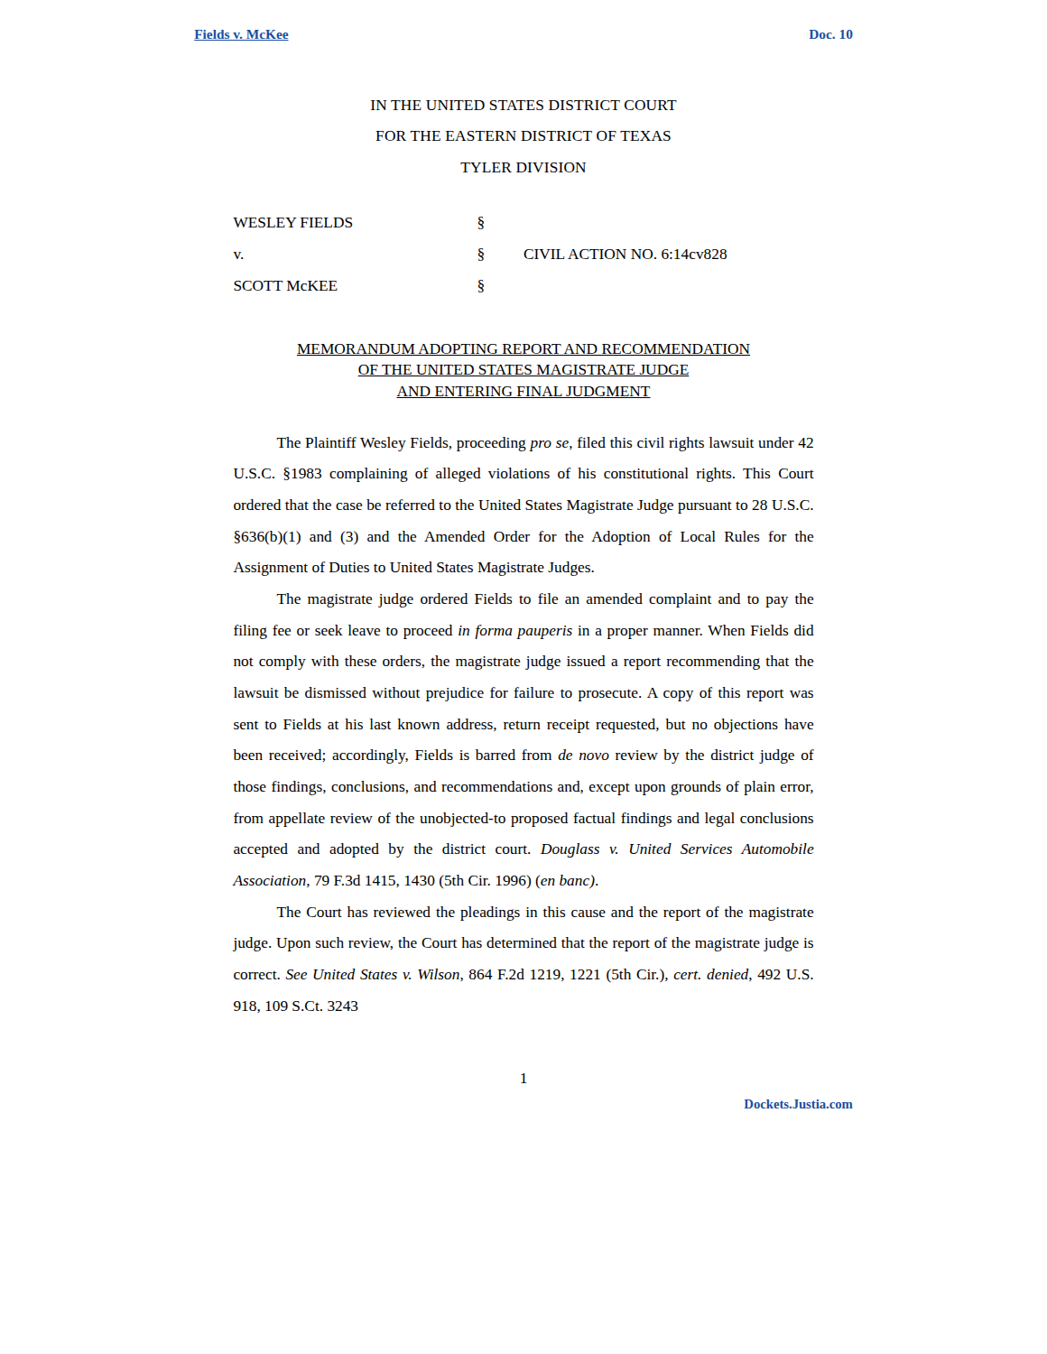Fields v. McKee Doc. 10
IN THE UNITED STATES DISTRICT COURT
FOR THE EASTERN DISTRICT OF TEXAS
TYLER DIVISION
| WESLEY FIELDS | § | |
| v. | § | CIVIL ACTION NO. 6:14cv828 |
| SCOTT McKEE | § | |
MEMORANDUM ADOPTING REPORT AND RECOMMENDATION OF THE UNITED STATES MAGISTRATE JUDGE AND ENTERING FINAL JUDGMENT
The Plaintiff Wesley Fields, proceeding pro se, filed this civil rights lawsuit under 42 U.S.C. §1983 complaining of alleged violations of his constitutional rights. This Court ordered that the case be referred to the United States Magistrate Judge pursuant to 28 U.S.C. §636(b)(1) and (3) and the Amended Order for the Adoption of Local Rules for the Assignment of Duties to United States Magistrate Judges.
The magistrate judge ordered Fields to file an amended complaint and to pay the filing fee or seek leave to proceed in forma pauperis in a proper manner. When Fields did not comply with these orders, the magistrate judge issued a report recommending that the lawsuit be dismissed without prejudice for failure to prosecute. A copy of this report was sent to Fields at his last known address, return receipt requested, but no objections have been received; accordingly, Fields is barred from de novo review by the district judge of those findings, conclusions, and recommendations and, except upon grounds of plain error, from appellate review of the unobjected-to proposed factual findings and legal conclusions accepted and adopted by the district court. Douglass v. United Services Automobile Association, 79 F.3d 1415, 1430 (5th Cir. 1996) (en banc).
The Court has reviewed the pleadings in this cause and the report of the magistrate judge. Upon such review, the Court has determined that the report of the magistrate judge is correct. See United States v. Wilson, 864 F.2d 1219, 1221 (5th Cir.), cert. denied, 492 U.S. 918, 109 S.Ct. 3243
1
Dockets.Justia.com